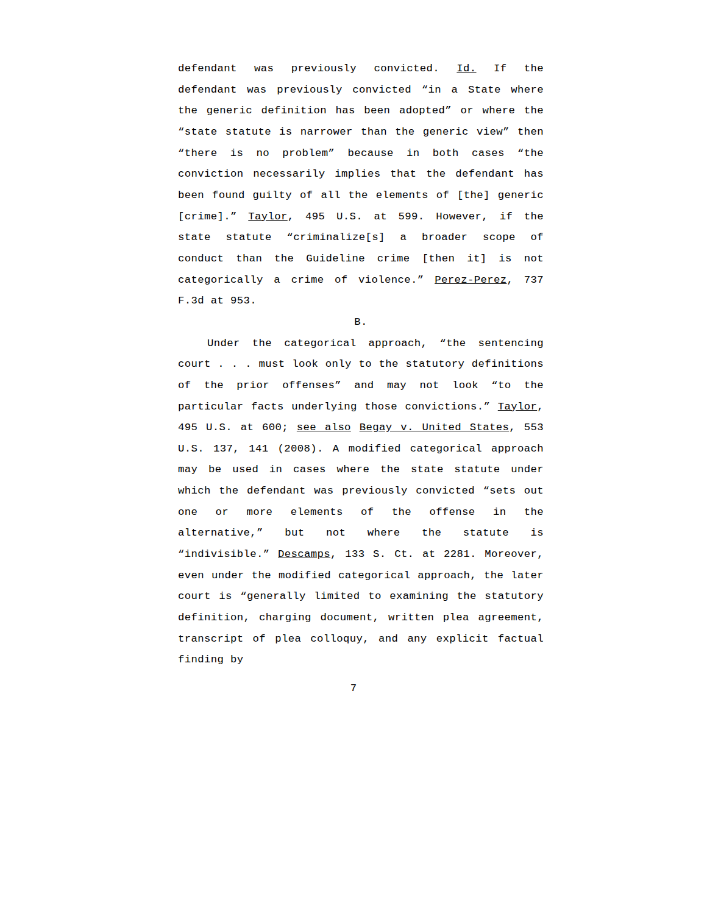defendant was previously convicted. Id. If the defendant was previously convicted “in a State where the generic definition has been adopted” or where the “state statute is narrower than the generic view” then “there is no problem” because in both cases “the conviction necessarily implies that the defendant has been found guilty of all the elements of [the] generic [crime].” Taylor, 495 U.S. at 599. However, if the state statute “criminalize[s] a broader scope of conduct than the Guideline crime [then it] is not categorically a crime of violence.” Perez-Perez, 737 F.3d at 953.
B.
Under the categorical approach, “the sentencing court . . . must look only to the statutory definitions of the prior offenses” and may not look “to the particular facts underlying those convictions.” Taylor, 495 U.S. at 600; see also Begay v. United States, 553 U.S. 137, 141 (2008). A modified categorical approach may be used in cases where the state statute under which the defendant was previously convicted “sets out one or more elements of the offense in the alternative,” but not where the statute is “indivisible.” Descamps, 133 S. Ct. at 2281. Moreover, even under the modified categorical approach, the later court is “generally limited to examining the statutory definition, charging document, written plea agreement, transcript of plea colloquy, and any explicit factual finding by
7